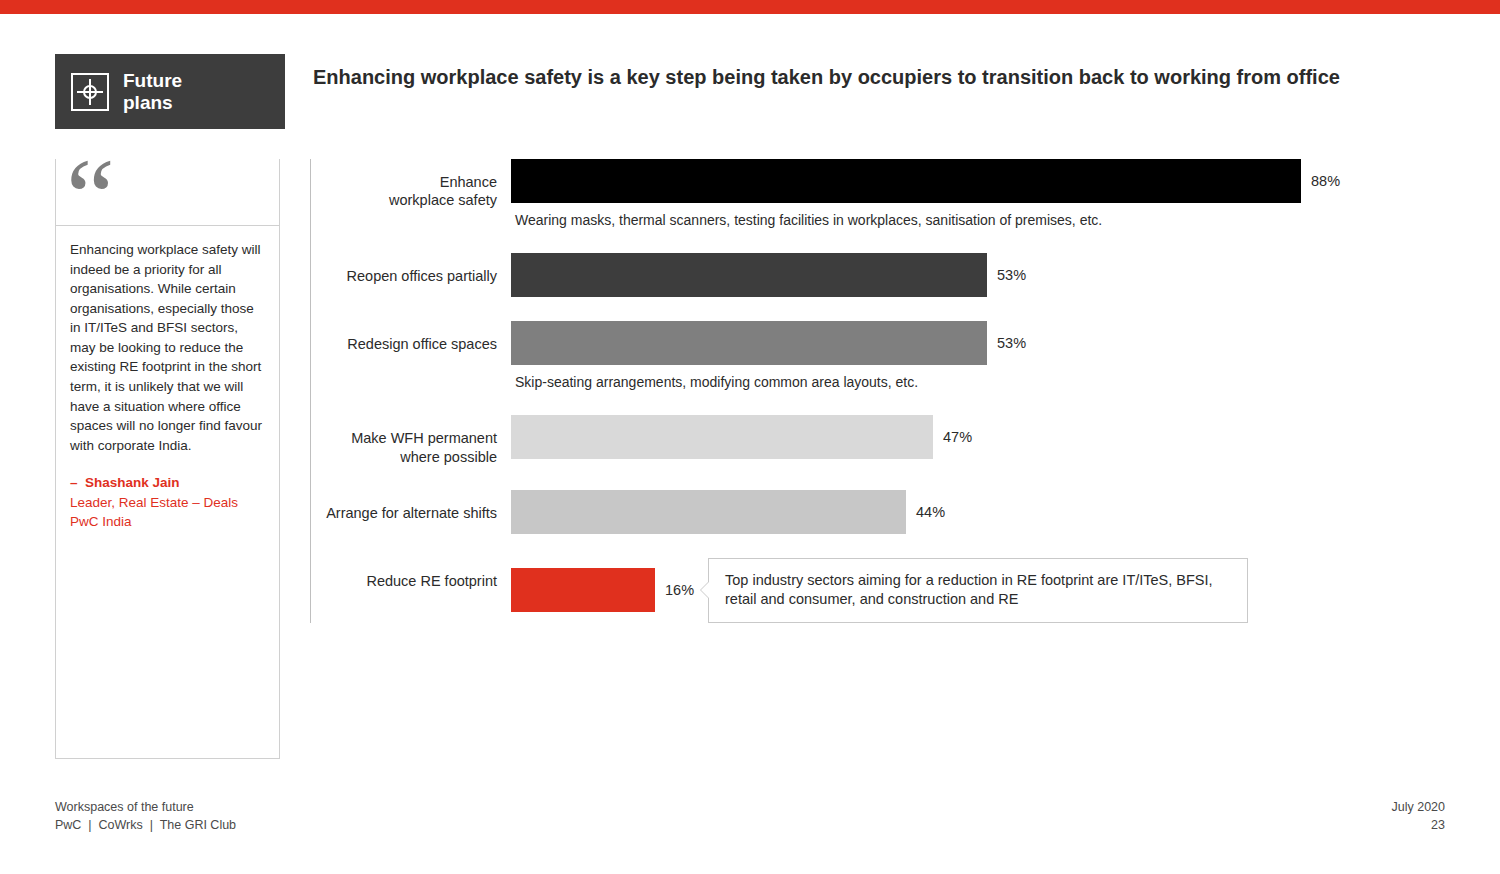Future
plans
Enhancing workplace safety is a key step being taken by occupiers to transition back to working from office
“
Enhancing workplace safety will indeed be a priority for all organisations. While certain organisations, especially those in IT/ITeS and BFSI sectors, may be looking to reduce the existing RE footprint in the short term, it is unlikely that we will have a situation where office spaces will no longer find favour with corporate India.
– Shashank Jain
Leader, Real Estate – Deals
PwC India
Enhance
workplace safety
88%
Wearing masks, thermal scanners, testing facilities in workplaces, sanitisation of premises, etc.
Reopen offices partially
53%
Redesign office spaces
53%
Skip-seating arrangements, modifying common area layouts, etc.
Make WFH permanent
where possible
47%
Arrange for alternate shifts
44%
Reduce RE footprint
16%
Top industry sectors aiming for a reduction in RE footprint are IT/ITeS, BFSI, retail and consumer, and construction and RE
Workspaces of the future
PwC | CoWrks | The GRI Club
July 2020
23